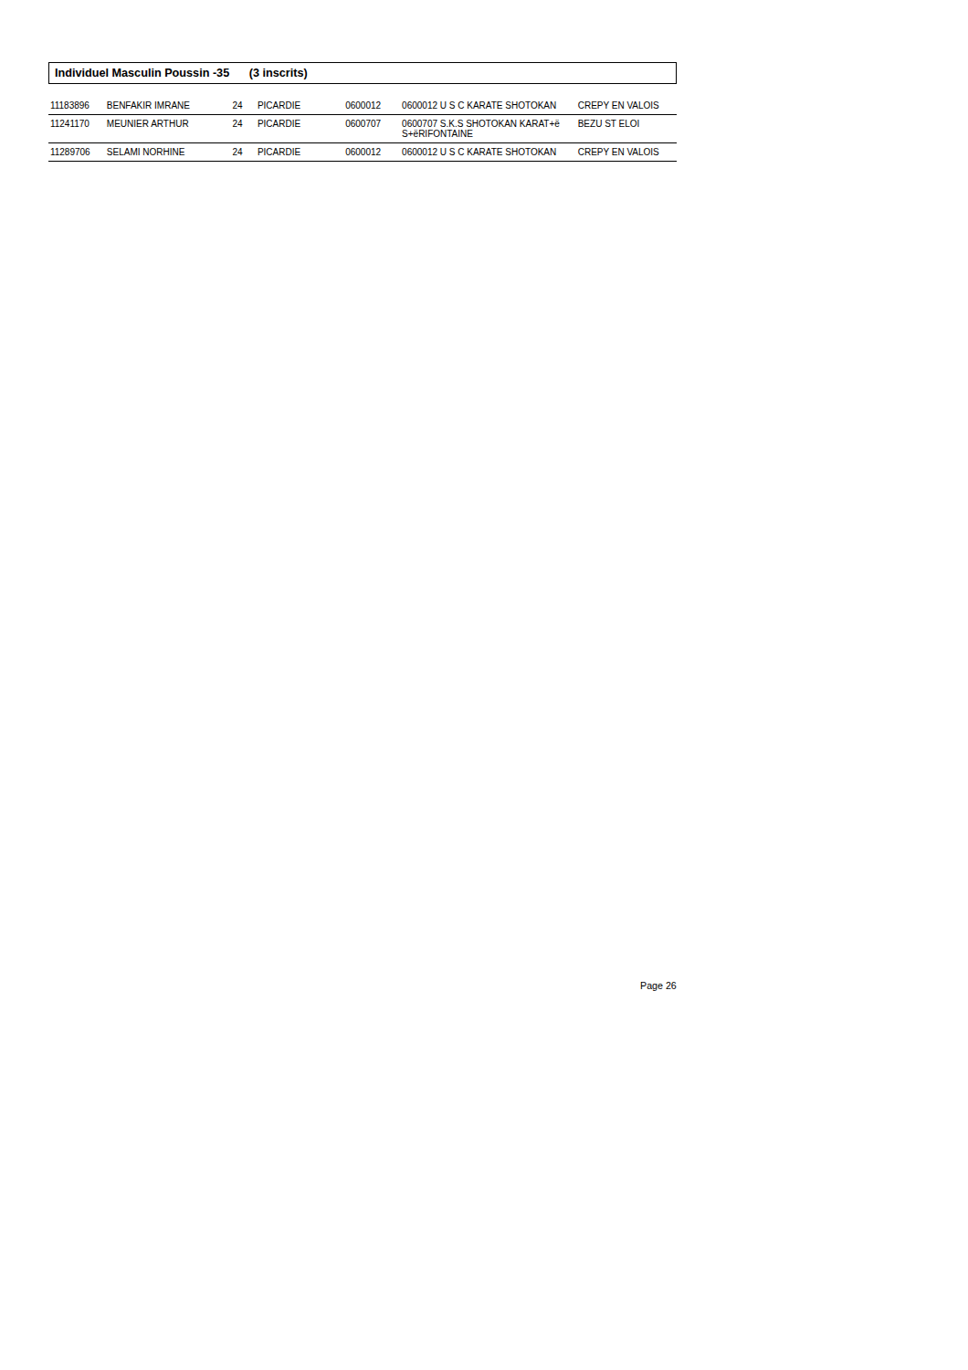Individuel Masculin Poussin -35 (3 inscrits)
| 11183896 | BENFAKIR IMRANE | 24 | PICARDIE | 0600012 | 0600012 U S C KARATE SHOTOKAN | CREPY EN VALOIS |
| 11241170 | MEUNIER ARTHUR | 24 | PICARDIE | 0600707 | 0600707 S.K.S SHOTOKAN KARAT+ë S+ëRIFONTAINE | BEZU ST ELOI |
| 11289706 | SELAMI NORHINE | 24 | PICARDIE | 0600012 | 0600012 U S C KARATE SHOTOKAN | CREPY EN VALOIS |
Page 26